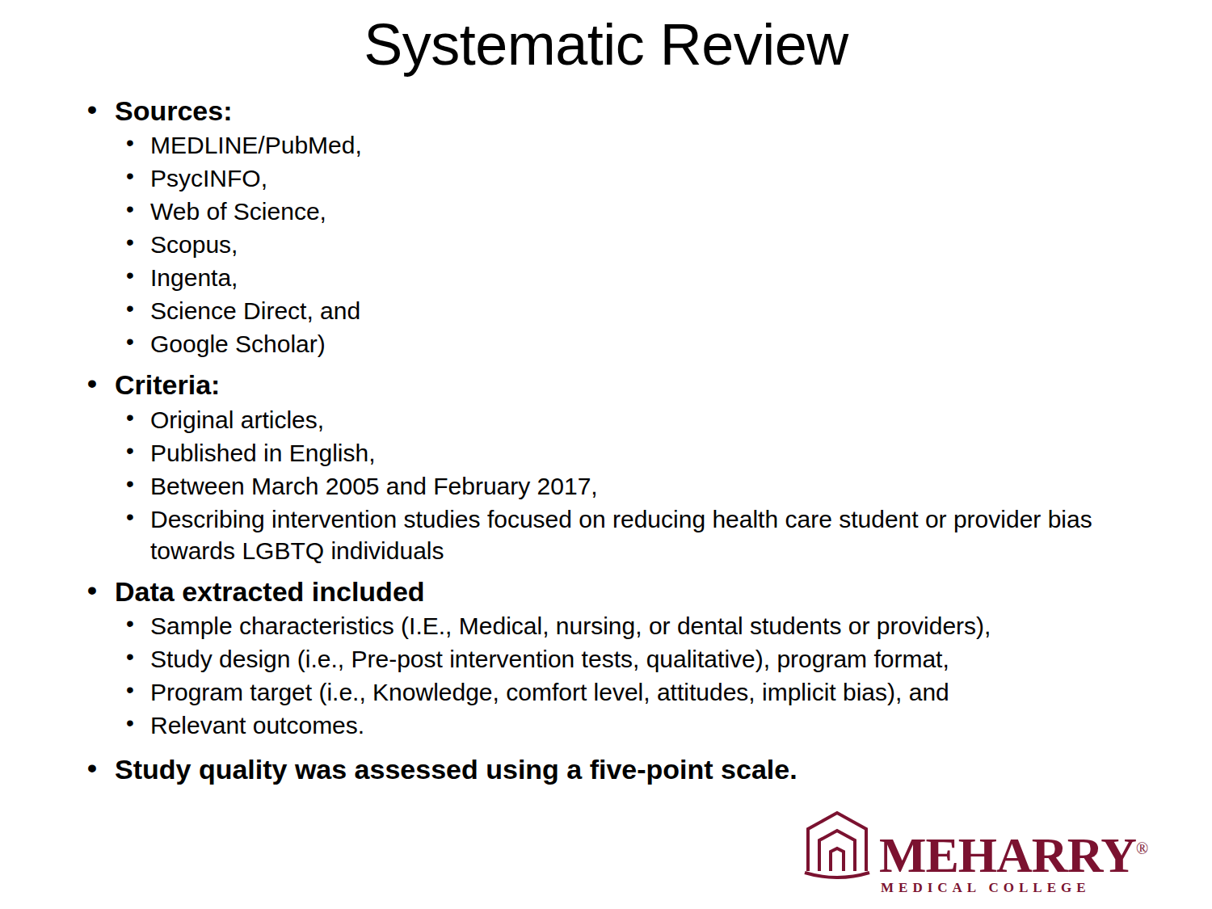Systematic Review
Sources:
MEDLINE/PubMed,
PsycINFO,
Web of Science,
Scopus,
Ingenta,
Science Direct, and
Google Scholar)
Criteria:
Original articles,
Published in English,
Between March 2005 and February 2017,
Describing intervention studies focused on reducing health care student or provider bias towards LGBTQ individuals
Data extracted included
Sample characteristics (I.E., Medical, nursing, or dental students or providers),
Study design (i.e., Pre-post intervention tests, qualitative), program format,
Program target (i.e., Knowledge, comfort level, attitudes, implicit bias), and
Relevant outcomes.
Study quality was assessed using a five-point scale.
MEHARRY®
MEDICAL COLLEGE